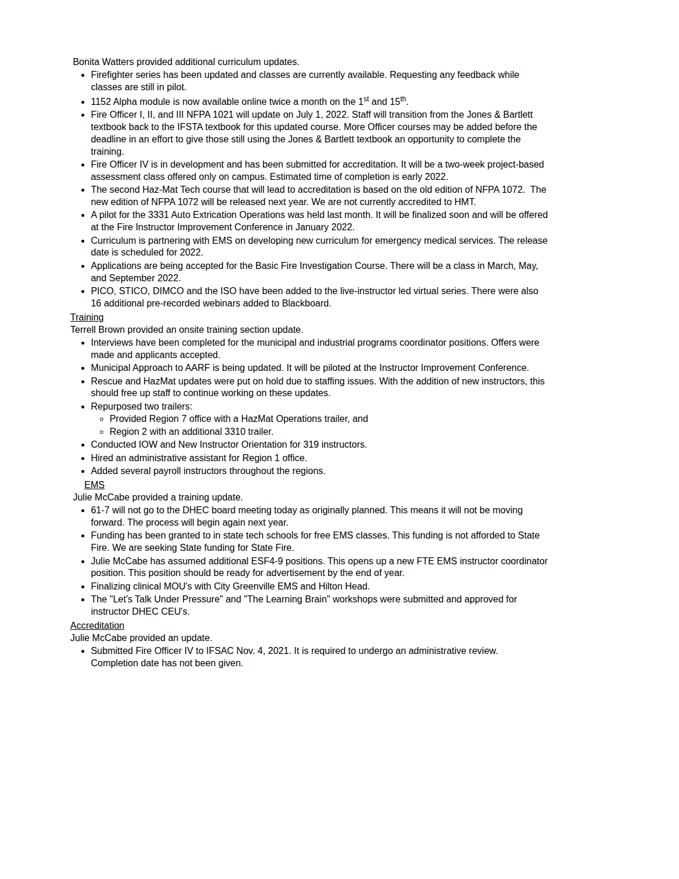Bonita Watters provided additional curriculum updates.
Firefighter series has been updated and classes are currently available. Requesting any feedback while classes are still in pilot.
1152 Alpha module is now available online twice a month on the 1st and 15th.
Fire Officer I, II, and III NFPA 1021 will update on July 1, 2022. Staff will transition from the Jones & Bartlett textbook back to the IFSTA textbook for this updated course. More Officer courses may be added before the deadline in an effort to give those still using the Jones & Bartlett textbook an opportunity to complete the training.
Fire Officer IV is in development and has been submitted for accreditation. It will be a two-week project-based assessment class offered only on campus. Estimated time of completion is early 2022.
The second Haz-Mat Tech course that will lead to accreditation is based on the old edition of NFPA 1072. The new edition of NFPA 1072 will be released next year. We are not currently accredited to HMT.
A pilot for the 3331 Auto Extrication Operations was held last month. It will be finalized soon and will be offered at the Fire Instructor Improvement Conference in January 2022.
Curriculum is partnering with EMS on developing new curriculum for emergency medical services. The release date is scheduled for 2022.
Applications are being accepted for the Basic Fire Investigation Course. There will be a class in March, May, and September 2022.
PICO, STICO, DIMCO and the ISO have been added to the live-instructor led virtual series. There were also 16 additional pre-recorded webinars added to Blackboard.
Training
Terrell Brown provided an onsite training section update.
Interviews have been completed for the municipal and industrial programs coordinator positions. Offers were made and applicants accepted.
Municipal Approach to AARF is being updated. It will be piloted at the Instructor Improvement Conference.
Rescue and HazMat updates were put on hold due to staffing issues. With the addition of new instructors, this should free up staff to continue working on these updates.
Repurposed two trailers:
Provided Region 7 office with a HazMat Operations trailer, and
Region 2 with an additional 3310 trailer.
Conducted IOW and New Instructor Orientation for 319 instructors.
Hired an administrative assistant for Region 1 office.
Added several payroll instructors throughout the regions.
EMS
Julie McCabe provided a training update.
61-7 will not go to the DHEC board meeting today as originally planned. This means it will not be moving forward. The process will begin again next year.
Funding has been granted to in state tech schools for free EMS classes. This funding is not afforded to State Fire. We are seeking State funding for State Fire.
Julie McCabe has assumed additional ESF4-9 positions. This opens up a new FTE EMS instructor coordinator position. This position should be ready for advertisement by the end of year.
Finalizing clinical MOU's with City Greenville EMS and Hilton Head.
The "Let's Talk Under Pressure" and "The Learning Brain" workshops were submitted and approved for instructor DHEC CEU's.
Accreditation
Julie McCabe provided an update.
Submitted Fire Officer IV to IFSAC Nov. 4, 2021. It is required to undergo an administrative review. Completion date has not been given.